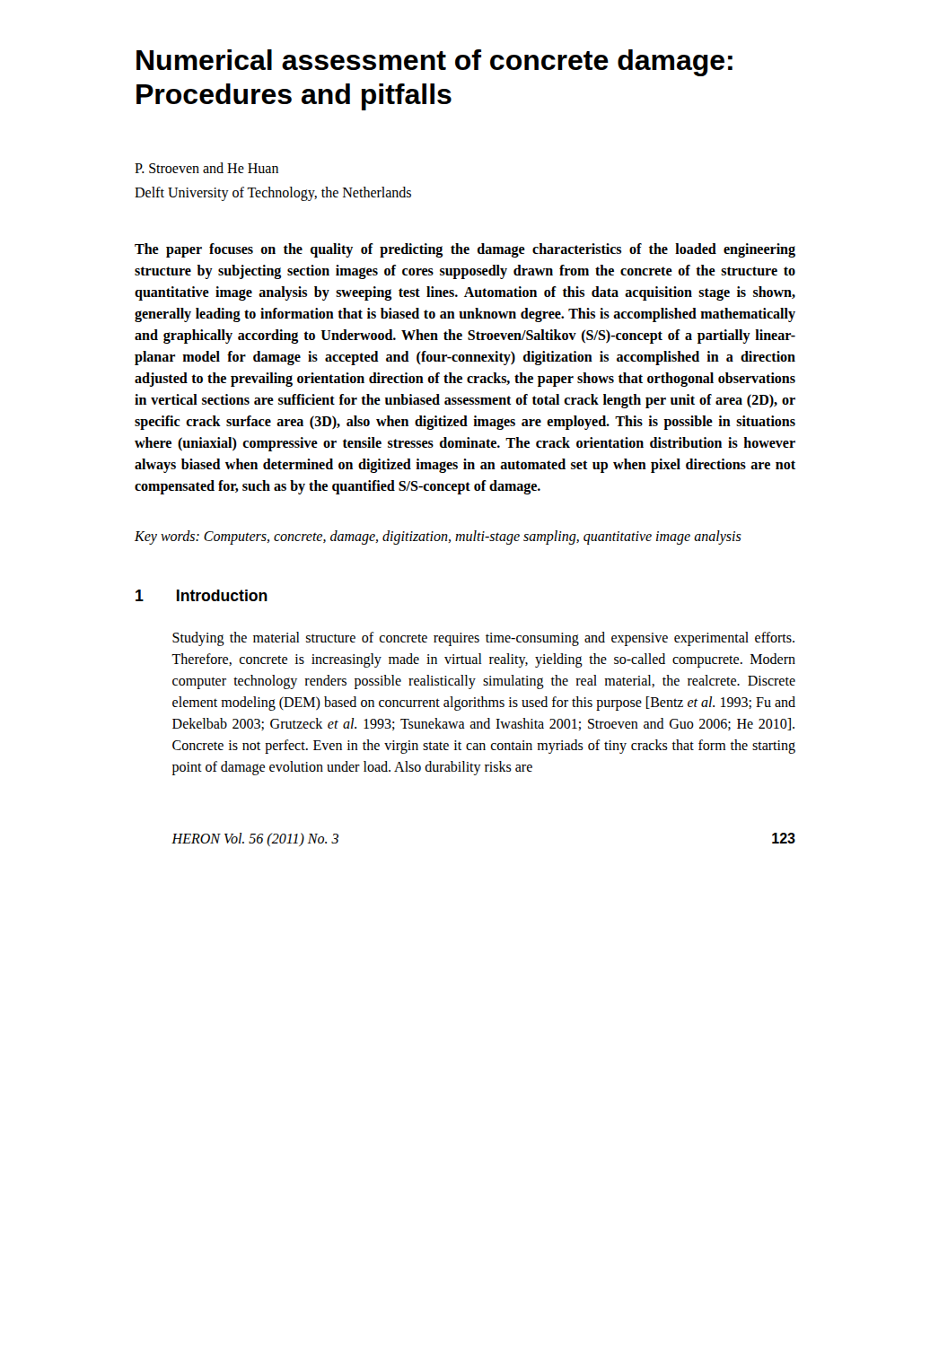Numerical assessment of concrete damage: Procedures and pitfalls
P. Stroeven and He Huan
Delft University of Technology, the Netherlands
The paper focuses on the quality of predicting the damage characteristics of the loaded engineering structure by subjecting section images of cores supposedly drawn from the concrete of the structure to quantitative image analysis by sweeping test lines. Automation of this data acquisition stage is shown, generally leading to information that is biased to an unknown degree. This is accomplished mathematically and graphically according to Underwood. When the Stroeven/Saltikov (S/S)-concept of a partially linear-planar model for damage is accepted and (four-connexity) digitization is accomplished in a direction adjusted to the prevailing orientation direction of the cracks, the paper shows that orthogonal observations in vertical sections are sufficient for the unbiased assessment of total crack length per unit of area (2D), or specific crack surface area (3D), also when digitized images are employed. This is possible in situations where (uniaxial) compressive or tensile stresses dominate. The crack orientation distribution is however always biased when determined on digitized images in an automated set up when pixel directions are not compensated for, such as by the quantified S/S-concept of damage.
Key words: Computers, concrete, damage, digitization, multi-stage sampling, quantitative image analysis
1 Introduction
Studying the material structure of concrete requires time-consuming and expensive experimental efforts. Therefore, concrete is increasingly made in virtual reality, yielding the so-called compucrete. Modern computer technology renders possible realistically simulating the real material, the realcrete. Discrete element modeling (DEM) based on concurrent algorithms is used for this purpose [Bentz et al. 1993; Fu and Dekelbab 2003; Grutzeck et al. 1993; Tsunekawa and Iwashita 2001; Stroeven and Guo 2006; He 2010]. Concrete is not perfect. Even in the virgin state it can contain myriads of tiny cracks that form the starting point of damage evolution under load. Also durability risks are
HERON Vol. 56 (2011) No. 3 123